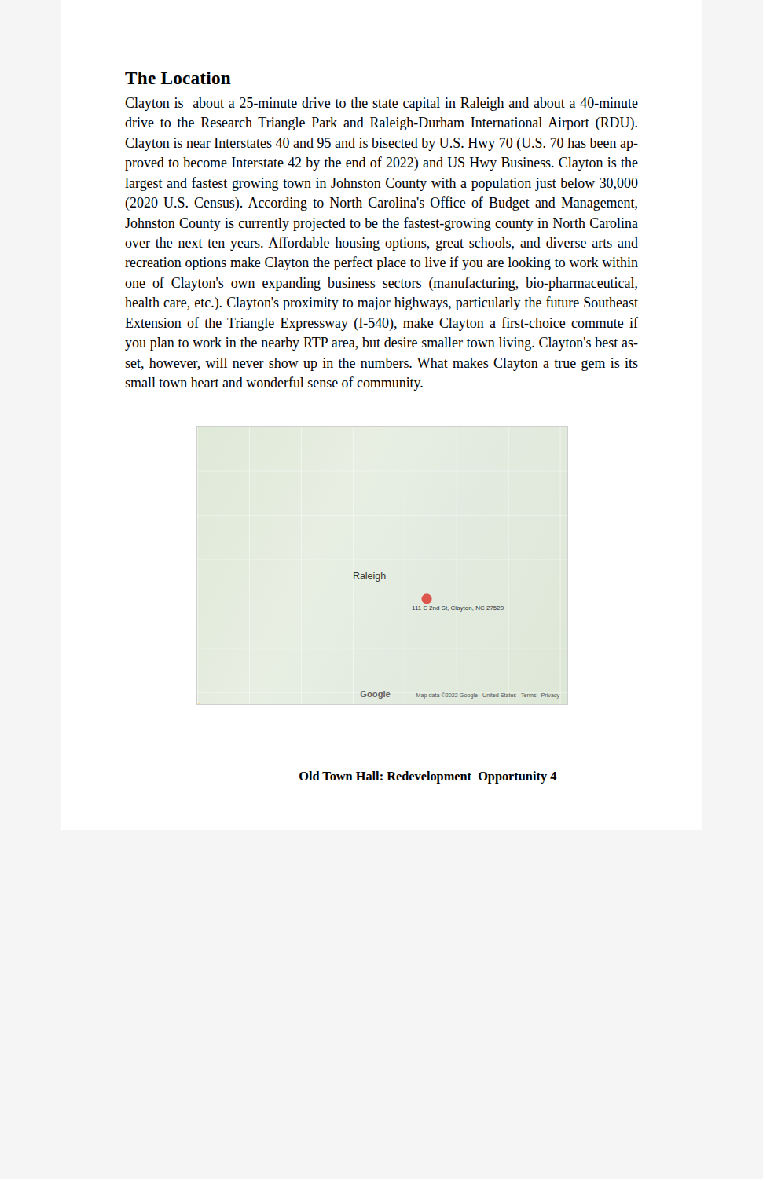The Location
Clayton is about a 25-minute drive to the state capital in Raleigh and about a 40-minute drive to the Research Triangle Park and Raleigh-Durham International Airport (RDU). Clayton is near Interstates 40 and 95 and is bisected by U.S. Hwy 70 (U.S. 70 has been approved to become Interstate 42 by the end of 2022) and US Hwy Business. Clayton is the largest and fastest growing town in Johnston County with a population just below 30,000 (2020 U.S. Census). According to North Carolina's Office of Budget and Management, Johnston County is currently projected to be the fastest-growing county in North Carolina over the next ten years. Affordable housing options, great schools, and diverse arts and recreation options make Clayton the perfect place to live if you are looking to work within one of Clayton's own expanding business sectors (manufacturing, bio-pharmaceutical, health care, etc.). Clayton's proximity to major highways, particularly the future Southeast Extension of the Triangle Expressway (I-540), make Clayton a first-choice commute if you plan to work in the nearby RTP area, but desire smaller town living. Clayton's best asset, however, will never show up in the numbers. What makes Clayton a true gem is its small town heart and wonderful sense of community.
Raleigh 111 E 2nd St, Clayton, NC 27520 Google Map data ©2022 Google United States Terms Privacy
Old Town Hall: Redevelopment Opportunity 4